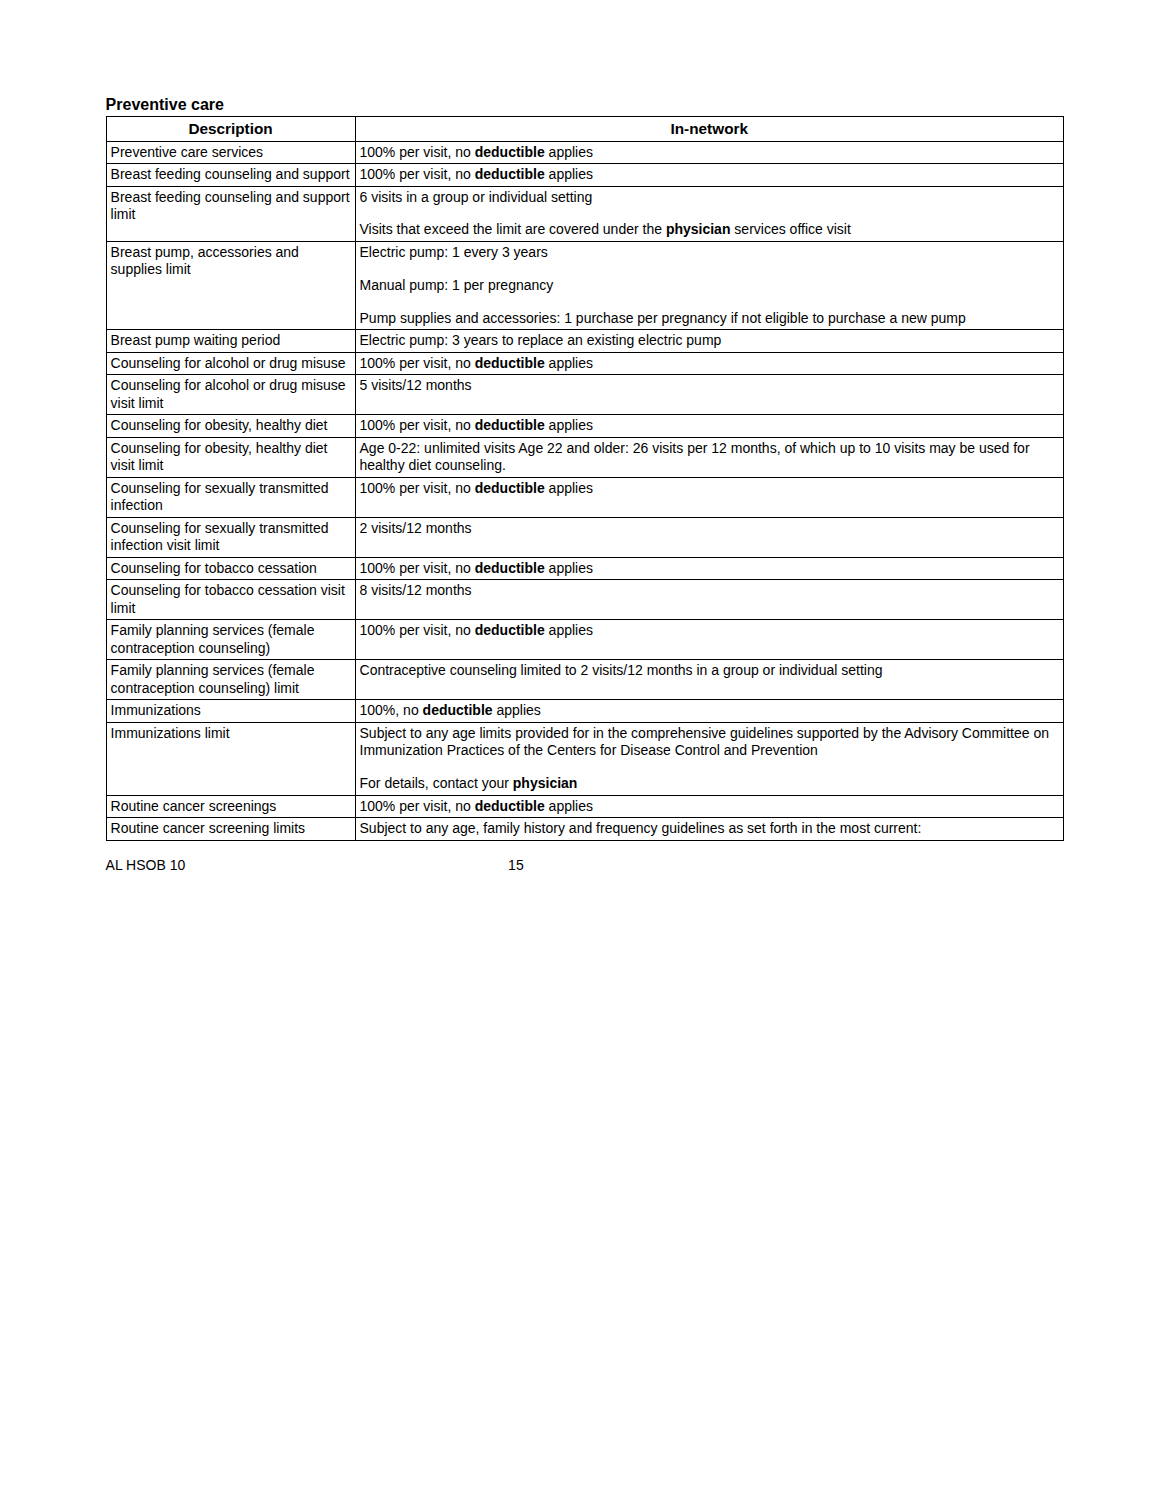Preventive care
| Description | In-network |
| --- | --- |
| Preventive care services | 100% per visit, no deductible applies |
| Breast feeding counseling and support | 100% per visit, no deductible applies |
| Breast feeding counseling and support limit | 6 visits in a group or individual setting Visits that exceed the limit are covered under the physician services office visit |
| Breast pump, accessories and supplies limit | Electric pump: 1 every 3 years Manual pump: 1 per pregnancy Pump supplies and accessories: 1 purchase per pregnancy if not eligible to purchase a new pump |
| Breast pump waiting period | Electric pump: 3 years to replace an existing electric pump |
| Counseling for alcohol or drug misuse | 100% per visit, no deductible applies |
| Counseling for alcohol or drug misuse visit limit | 5 visits/12 months |
| Counseling for obesity, healthy diet | 100% per visit, no deductible applies |
| Counseling for obesity, healthy diet visit limit | Age 0-22: unlimited visits Age 22 and older: 26 visits per 12 months, of which up to 10 visits may be used for healthy diet counseling. |
| Counseling for sexually transmitted infection | 100% per visit, no deductible applies |
| Counseling for sexually transmitted infection visit limit | 2 visits/12 months |
| Counseling for tobacco cessation | 100% per visit, no deductible applies |
| Counseling for tobacco cessation visit limit | 8 visits/12 months |
| Family planning services (female contraception counseling) | 100% per visit, no deductible applies |
| Family planning services (female contraception counseling) limit | Contraceptive counseling limited to 2 visits/12 months in a group or individual setting |
| Immunizations | 100%, no deductible applies |
| Immunizations limit | Subject to any age limits provided for in the comprehensive guidelines supported by the Advisory Committee on Immunization Practices of the Centers for Disease Control and Prevention For details, contact your physician |
| Routine cancer screenings | 100% per visit, no deductible applies |
| Routine cancer screening limits | Subject to any age, family history and frequency guidelines as set forth in the most current: |
AL HSOB 10 15